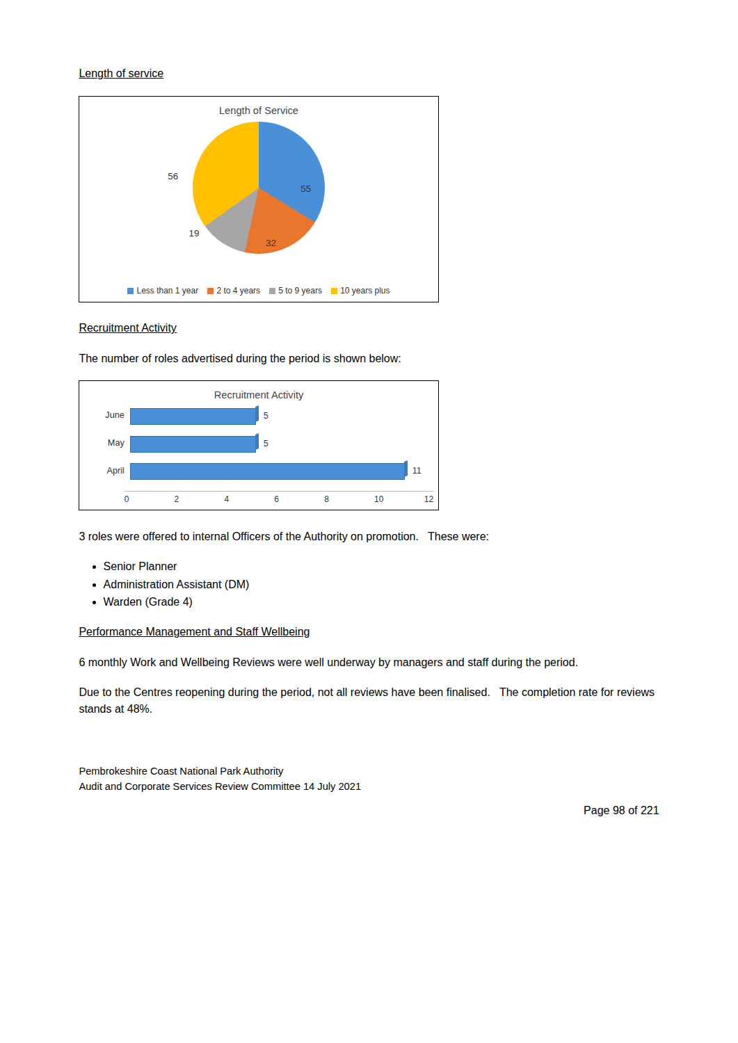Length of service
Length of Service
55 32 19 56
Less than 1 year 2 to 4 years 5 to 9 years 10 years plus
Recruitment Activity
The number of roles advertised during the period is shown below:
Recruitment Activity
June
5
May
5
April
11
024681012
3 roles were offered to internal Officers of the Authority on promotion. These were:
Senior Planner
Administration Assistant (DM)
Warden (Grade 4)
Performance Management and Staff Wellbeing
6 monthly Work and Wellbeing Reviews were well underway by managers and staff during the period.
Due to the Centres reopening during the period, not all reviews have been finalised. The completion rate for reviews stands at 48%.
Pembrokeshire Coast National Park Authority
Audit and Corporate Services Review Committee 14 July 2021
Page 98 of 221